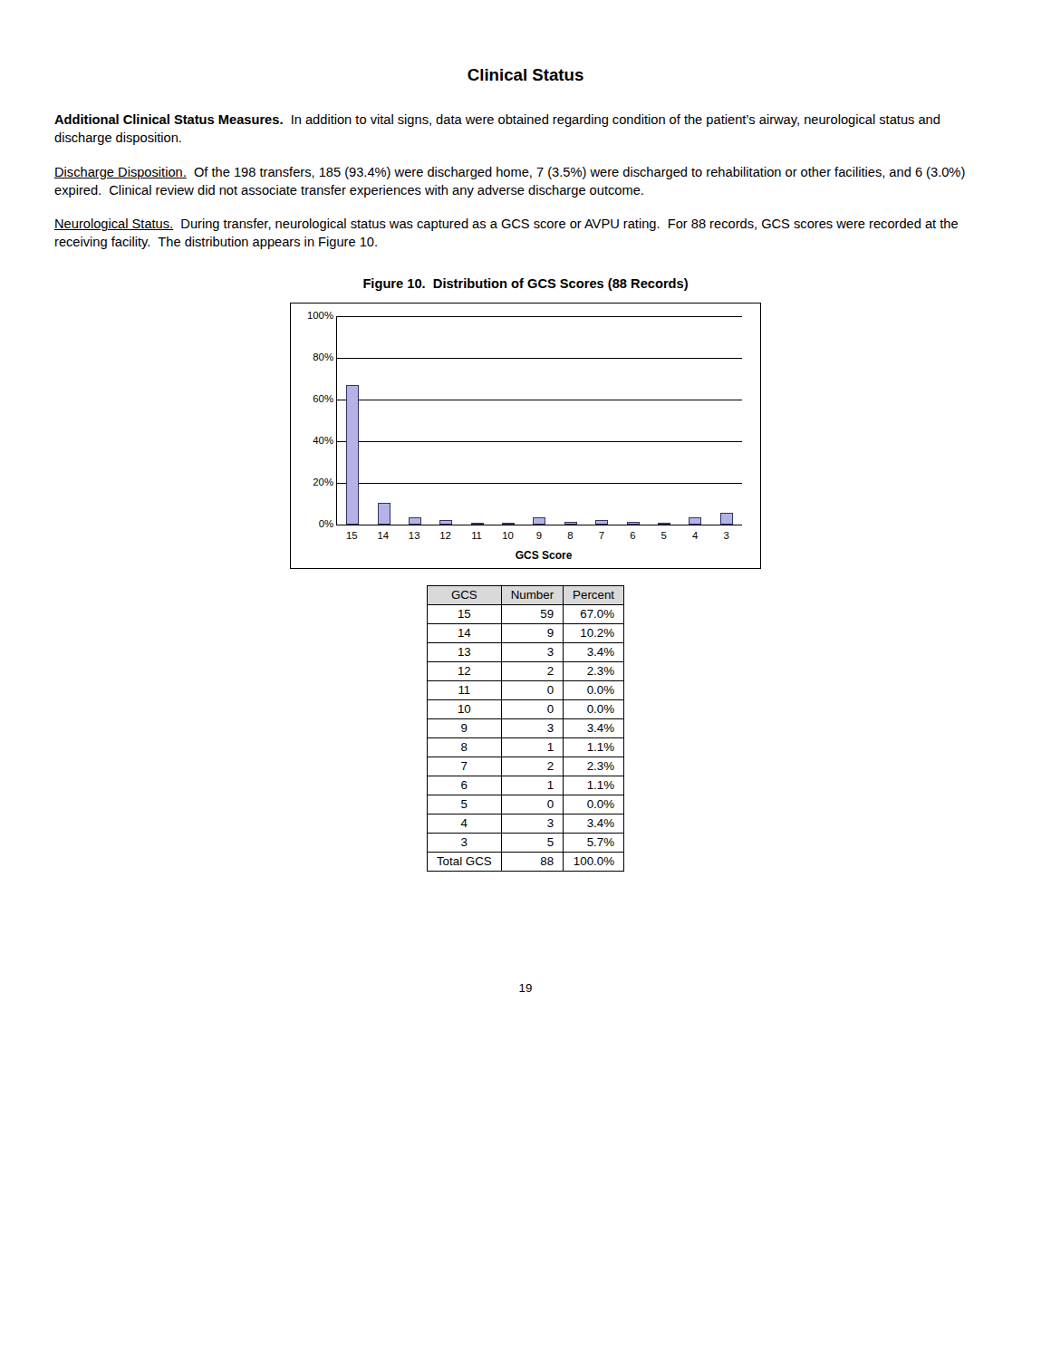Clinical Status
Additional Clinical Status Measures. In addition to vital signs, data were obtained regarding condition of the patient’s airway, neurological status and discharge disposition.
Discharge Disposition. Of the 198 transfers, 185 (93.4%) were discharged home, 7 (3.5%) were discharged to rehabilitation or other facilities, and 6 (3.0%) expired. Clinical review did not associate transfer experiences with any adverse discharge outcome.
Neurological Status. During transfer, neurological status was captured as a GCS score or AVPU rating. For 88 records, GCS scores were recorded at the receiving facility. The distribution appears in Figure 10.
Figure 10. Distribution of GCS Scores (88 Records)
100%
80%
60%
40%
20%
0%
1514131211109876543
GCS Score
| GCS | Number | Percent |
| --- | --- | --- |
| 15 | 59 | 67.0% |
| 14 | 9 | 10.2% |
| 13 | 3 | 3.4% |
| 12 | 2 | 2.3% |
| 11 | 0 | 0.0% |
| 10 | 0 | 0.0% |
| 9 | 3 | 3.4% |
| 8 | 1 | 1.1% |
| 7 | 2 | 2.3% |
| 6 | 1 | 1.1% |
| 5 | 0 | 0.0% |
| 4 | 3 | 3.4% |
| 3 | 5 | 5.7% |
| Total GCS | 88 | 100.0% |
19